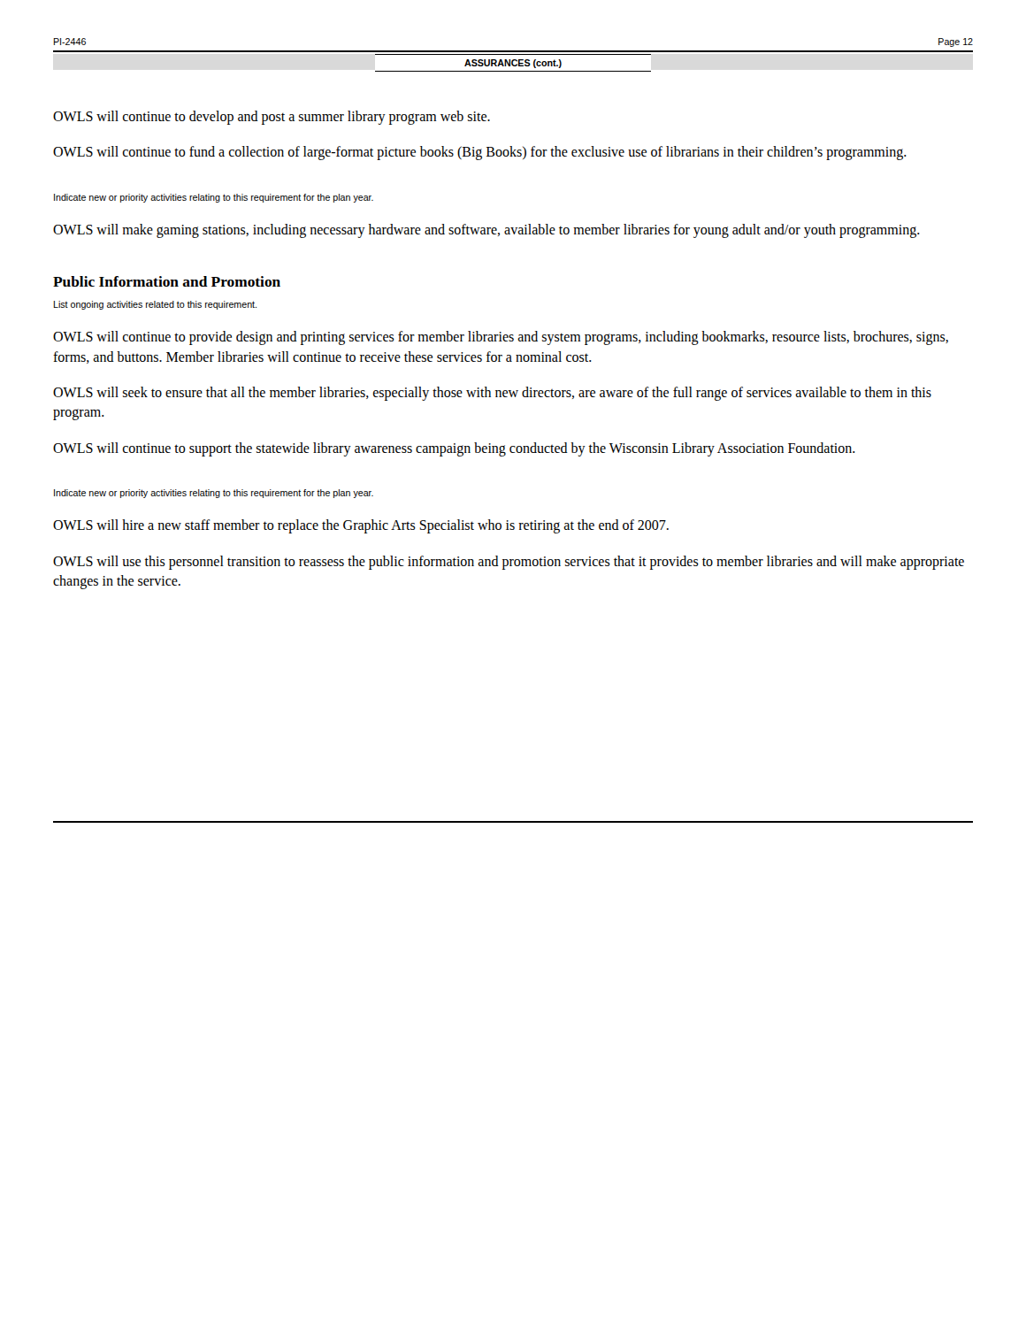PI-2446 Page 12
ASSURANCES (cont.)
OWLS will continue to develop and post a summer library program web site.
OWLS will continue to fund a collection of large-format picture books (Big Books) for the exclusive use of librarians in their children’s programming.
Indicate new or priority activities relating to this requirement for the plan year.
OWLS will make gaming stations, including necessary hardware and software, available to member libraries for young adult and/or youth programming.
Public Information and Promotion
List ongoing activities related to this requirement.
OWLS will continue to provide design and printing services for member libraries and system programs, including bookmarks, resource lists, brochures, signs, forms, and buttons. Member libraries will continue to receive these services for a nominal cost.
OWLS will seek to ensure that all the member libraries, especially those with new directors, are aware of the full range of services available to them in this program.
OWLS will continue to support the statewide library awareness campaign being conducted by the Wisconsin Library Association Foundation.
Indicate new or priority activities relating to this requirement for the plan year.
OWLS will hire a new staff member to replace the Graphic Arts Specialist who is retiring at the end of 2007.
OWLS will use this personnel transition to reassess the public information and promotion services that it provides to member libraries and will make appropriate changes in the service.